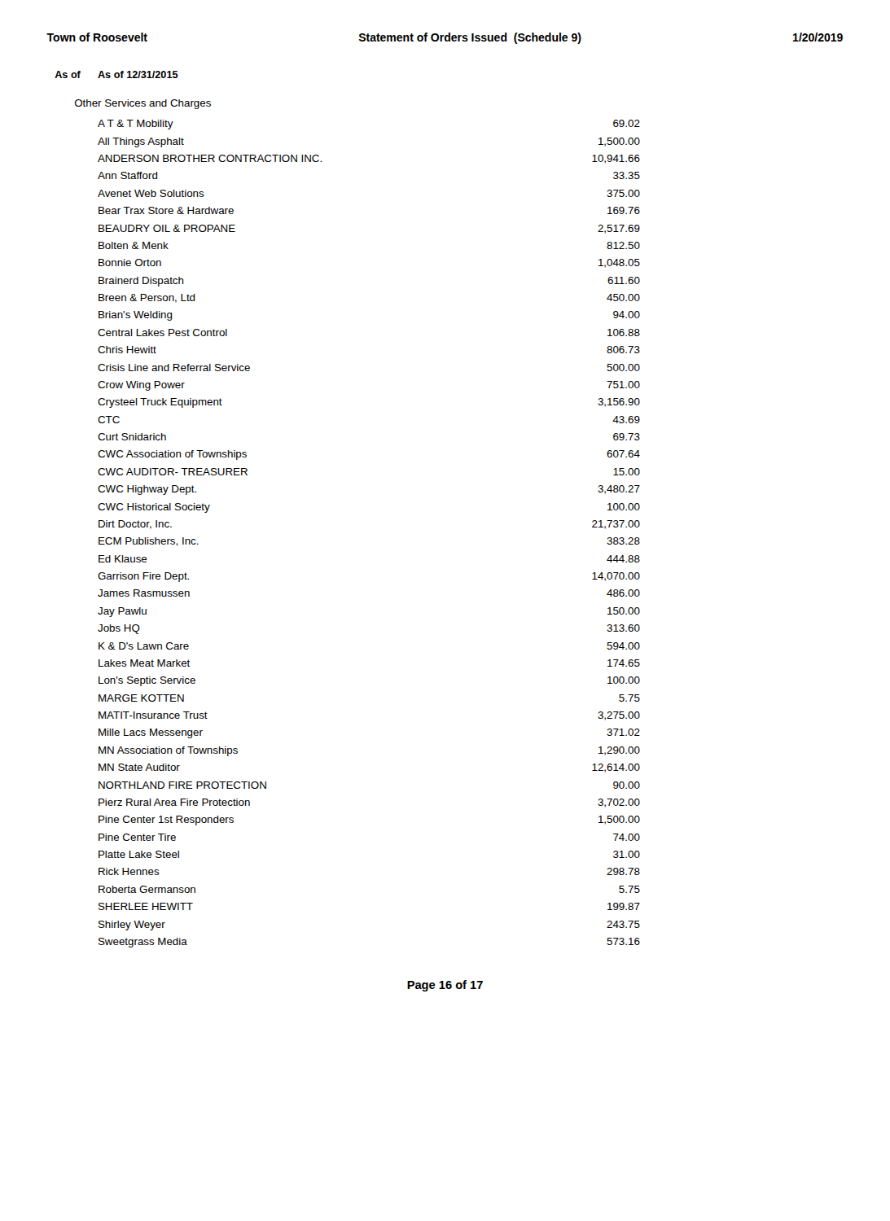Town of Roosevelt
Statement of Orders Issued (Schedule 9)
1/20/2019
As of As of 12/31/2015
Other Services and Charges
| A T & T Mobility | 69.02 |
| All Things Asphalt | 1,500.00 |
| ANDERSON BROTHER CONTRACTION INC. | 10,941.66 |
| Ann Stafford | 33.35 |
| Avenet Web Solutions | 375.00 |
| Bear Trax Store & Hardware | 169.76 |
| BEAUDRY OIL & PROPANE | 2,517.69 |
| Bolten & Menk | 812.50 |
| Bonnie Orton | 1,048.05 |
| Brainerd Dispatch | 611.60 |
| Breen & Person, Ltd | 450.00 |
| Brian's Welding | 94.00 |
| Central Lakes Pest Control | 106.88 |
| Chris Hewitt | 806.73 |
| Crisis Line and Referral Service | 500.00 |
| Crow Wing Power | 751.00 |
| Crysteel Truck Equipment | 3,156.90 |
| CTC | 43.69 |
| Curt Snidarich | 69.73 |
| CWC Association of Townships | 607.64 |
| CWC AUDITOR- TREASURER | 15.00 |
| CWC Highway Dept. | 3,480.27 |
| CWC Historical Society | 100.00 |
| Dirt Doctor, Inc. | 21,737.00 |
| ECM Publishers, Inc. | 383.28 |
| Ed Klause | 444.88 |
| Garrison Fire Dept. | 14,070.00 |
| James Rasmussen | 486.00 |
| Jay Pawlu | 150.00 |
| Jobs HQ | 313.60 |
| K & D's Lawn Care | 594.00 |
| Lakes Meat Market | 174.65 |
| Lon's Septic Service | 100.00 |
| MARGE KOTTEN | 5.75 |
| MATIT-Insurance Trust | 3,275.00 |
| Mille Lacs Messenger | 371.02 |
| MN Association of Townships | 1,290.00 |
| MN State Auditor | 12,614.00 |
| NORTHLAND FIRE PROTECTION | 90.00 |
| Pierz Rural Area Fire Protection | 3,702.00 |
| Pine Center 1st Responders | 1,500.00 |
| Pine Center Tire | 74.00 |
| Platte Lake Steel | 31.00 |
| Rick Hennes | 298.78 |
| Roberta Germanson | 5.75 |
| SHERLEE HEWITT | 199.87 |
| Shirley Weyer | 243.75 |
| Sweetgrass Media | 573.16 |
Page 16 of 17